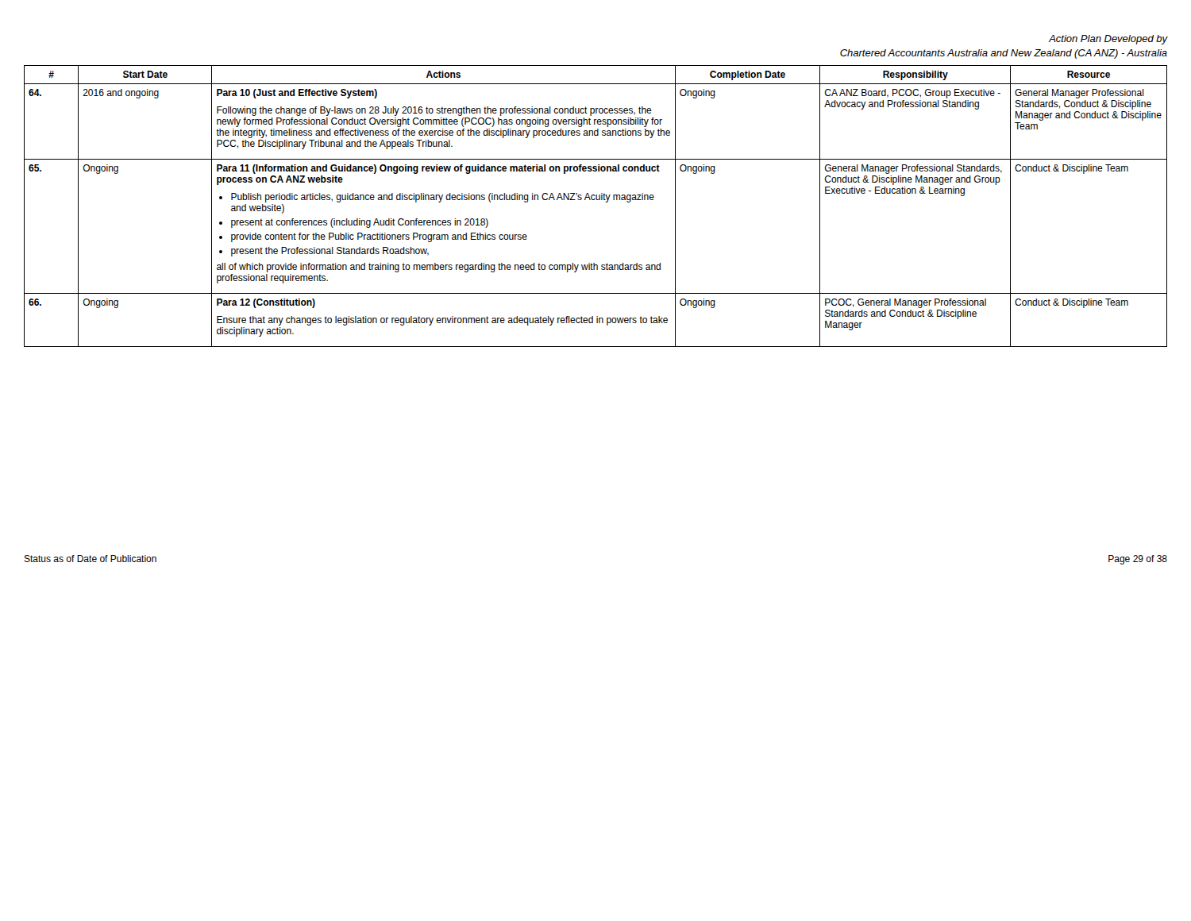Action Plan Developed by
Chartered Accountants Australia and New Zealand (CA ANZ) - Australia
| # | Start Date | Actions | Completion Date | Responsibility | Resource |
| --- | --- | --- | --- | --- | --- |
| 64. | 2016 and ongoing | Para 10 (Just and Effective System) Following the change of By-laws on 28 July 2016 to strengthen the professional conduct processes, the newly formed Professional Conduct Oversight Committee (PCOC) has ongoing oversight responsibility for the integrity, timeliness and effectiveness of the exercise of the disciplinary procedures and sanctions by the PCC, the Disciplinary Tribunal and the Appeals Tribunal. | Ongoing | CA ANZ Board, PCOC, Group Executive - Advocacy and Professional Standing | General Manager Professional Standards, Conduct & Discipline Manager and Conduct & Discipline Team |
| 65. | Ongoing | Para 11 (Information and Guidance) Ongoing review of guidance material on professional conduct process on CA ANZ website Publish periodic articles, guidance and disciplinary decisions (including in CA ANZ’s Acuity magazine and website) present at conferences (including Audit Conferences in 2018) provide content for the Public Practitioners Program and Ethics course present the Professional Standards Roadshow, all of which provide information and training to members regarding the need to comply with standards and professional requirements. | Ongoing | General Manager Professional Standards, Conduct & Discipline Manager and Group Executive - Education & Learning | Conduct & Discipline Team |
| 66. | Ongoing | Para 12 (Constitution) Ensure that any changes to legislation or regulatory environment are adequately reflected in powers to take disciplinary action. | Ongoing | PCOC, General Manager Professional Standards and Conduct & Discipline Manager | Conduct & Discipline Team |
Status as of Date of Publication Page 29 of 38